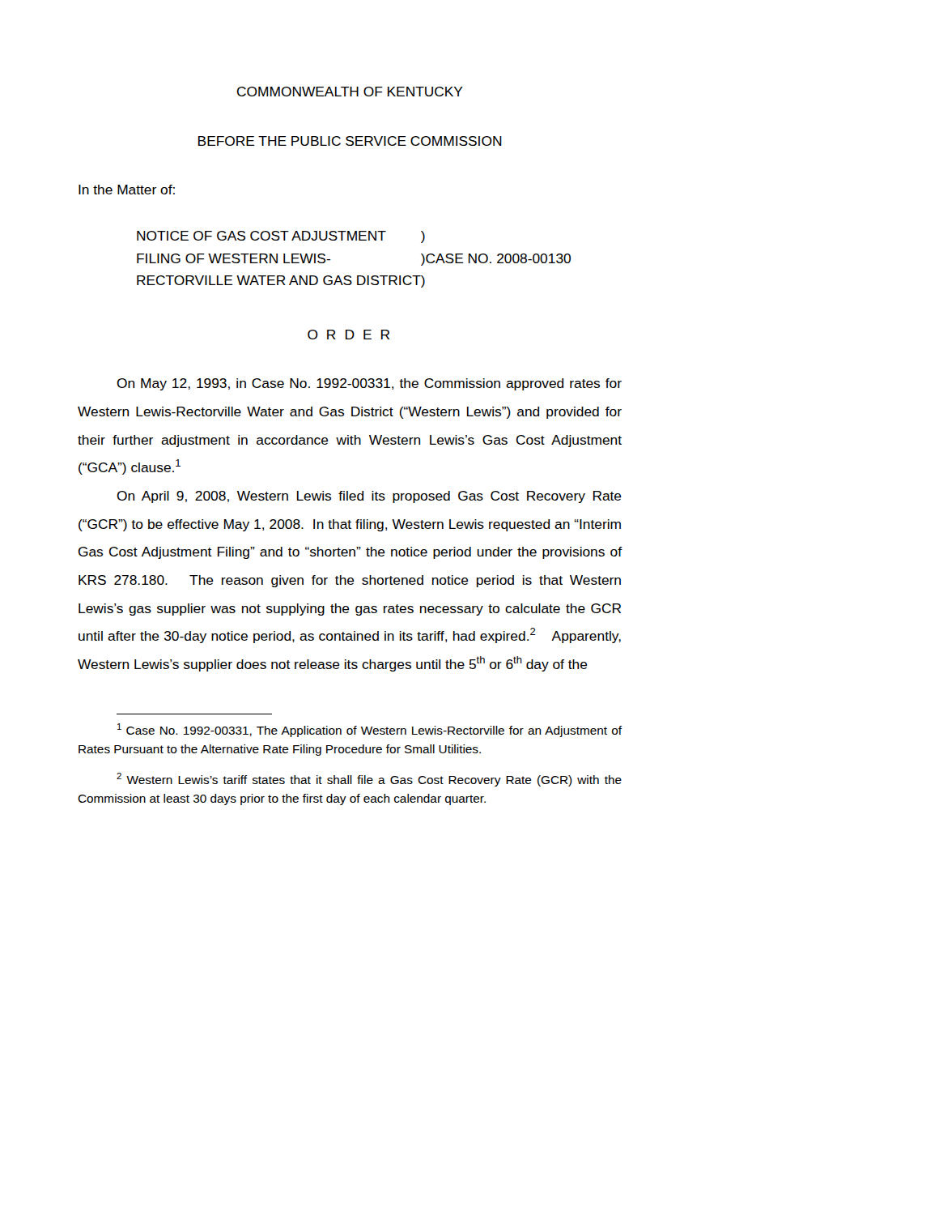COMMONWEALTH OF KENTUCKY
BEFORE THE PUBLIC SERVICE COMMISSION
In the Matter of:
| NOTICE OF GAS COST ADJUSTMENT | ) | |
| FILING OF WESTERN LEWIS- | ) | CASE NO. 2008-00130 |
| RECTORVILLE WATER AND GAS DISTRICT | ) | |
O R D E R
On May 12, 1993, in Case No. 1992-00331, the Commission approved rates for Western Lewis-Rectorville Water and Gas District (“Western Lewis”) and provided for their further adjustment in accordance with Western Lewis’s Gas Cost Adjustment (“GCA”) clause.1
On April 9, 2008, Western Lewis filed its proposed Gas Cost Recovery Rate (“GCR”) to be effective May 1, 2008. In that filing, Western Lewis requested an “Interim Gas Cost Adjustment Filing” and to “shorten” the notice period under the provisions of KRS 278.180. The reason given for the shortened notice period is that Western Lewis’s gas supplier was not supplying the gas rates necessary to calculate the GCR until after the 30-day notice period, as contained in its tariff, had expired.2 Apparently, Western Lewis’s supplier does not release its charges until the 5th or 6th day of the
1 Case No. 1992-00331, The Application of Western Lewis-Rectorville for an Adjustment of Rates Pursuant to the Alternative Rate Filing Procedure for Small Utilities.
2 Western Lewis’s tariff states that it shall file a Gas Cost Recovery Rate (GCR) with the Commission at least 30 days prior to the first day of each calendar quarter.